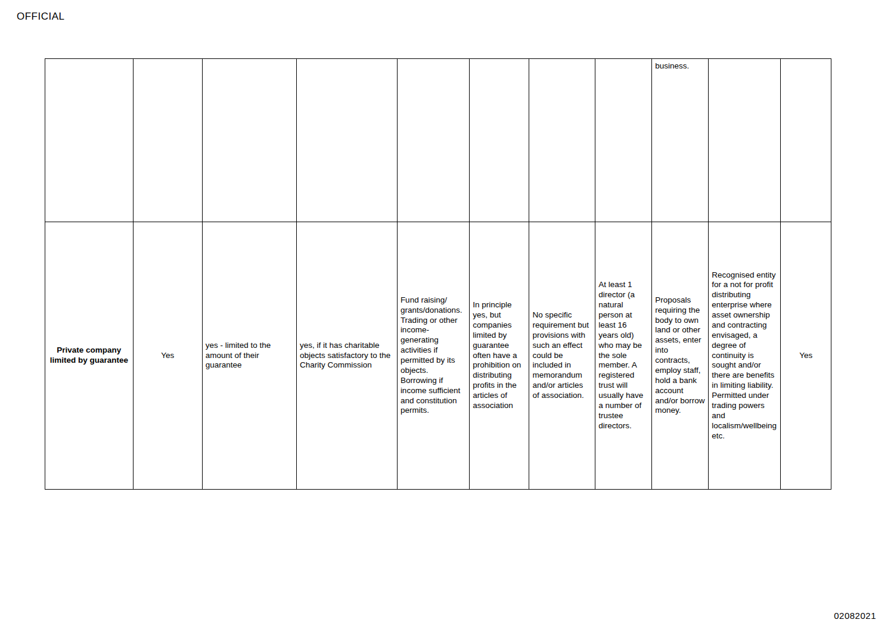OFFICIAL
| | | | | | | | | business. | | |
| Private company limited by guarantee | Yes | yes - limited to the amount of their guarantee | yes, if it has charitable objects satisfactory to the Charity Commission | Fund raising/ grants/donations. Trading or other income-generating activities if permitted by its objects. Borrowing if income sufficient and constitution permits. | In principle yes, but companies limited by guarantee often have a prohibition on distributing profits in the articles of association | No specific requirement but provisions with such an effect could be included in memorandum and/or articles of association. | At least 1 director (a natural person at least 16 years old) who may be the sole member. A registered trust will usually have a number of trustee directors. | Proposals requiring the body to own land or other assets, enter into contracts, employ staff, hold a bank account and/or borrow money. | Recognised entity for a not for profit distributing enterprise where asset ownership and contracting envisaged, a degree of continuity is sought and/or there are benefits in limiting liability. Permitted under trading powers and localism/wellbeing etc. | Yes |
02082021